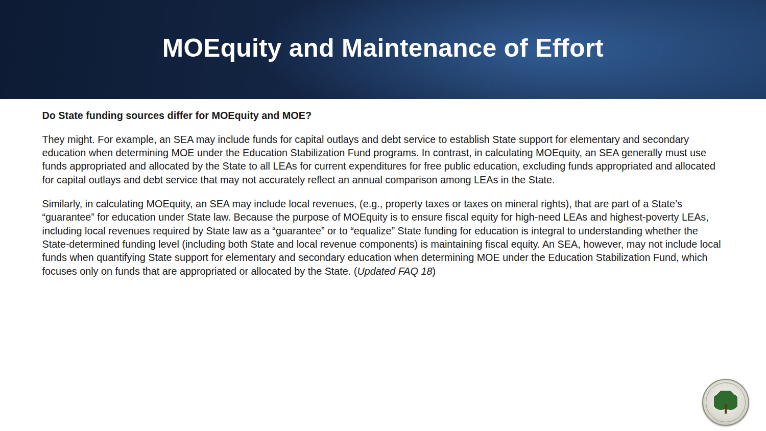MOEquity and Maintenance of Effort
Do State funding sources differ for MOEquity and MOE?
They might. For example, an SEA may include funds for capital outlays and debt service to establish State support for elementary and secondary education when determining MOE under the Education Stabilization Fund programs. In contrast, in calculating MOEquity, an SEA generally must use funds appropriated and allocated by the State to all LEAs for current expenditures for free public education, excluding funds appropriated and allocated for capital outlays and debt service that may not accurately reflect an annual comparison among LEAs in the State.
Similarly, in calculating MOEquity, an SEA may include local revenues, (e.g., property taxes or taxes on mineral rights), that are part of a State’s “guarantee” for education under State law. Because the purpose of MOEquity is to ensure fiscal equity for high-need LEAs and highest-poverty LEAs, including local revenues required by State law as a “guarantee” or to “equalize” State funding for education is integral to understanding whether the State-determined funding level (including both State and local revenue components) is maintaining fiscal equity. An SEA, however, may not include local funds when quantifying State support for elementary and secondary education when determining MOE under the Education Stabilization Fund, which focuses only on funds that are appropriated or allocated by the State. (Updated FAQ 18)